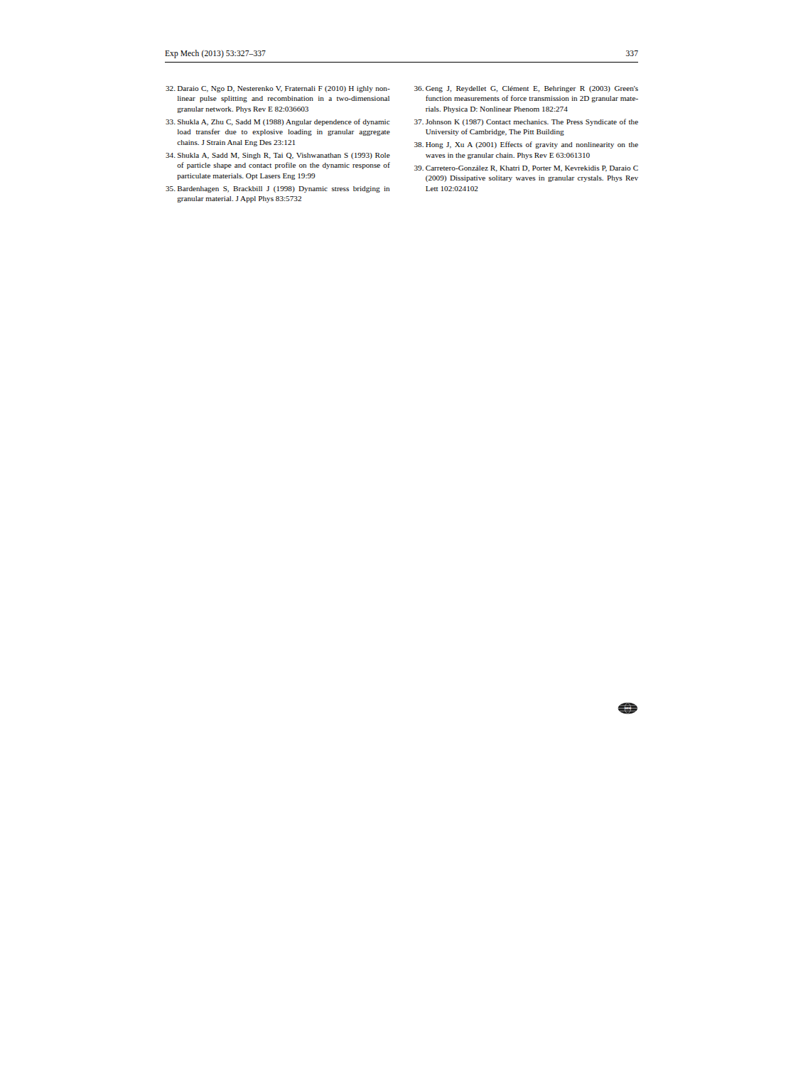Exp Mech (2013) 53:327–337 337
Daraio C, Ngo D, Nesterenko V, Fraternali F (2010) H ighly nonlinear pulse splitting and recombination in a two-dimensional granular network. Phys Rev E 82:036603
Shukla A, Zhu C, Sadd M (1988) Angular dependence of dynamic load transfer due to explosive loading in granular aggregate chains. J Strain Anal Eng Des 23:121
Shukla A, Sadd M, Singh R, Tai Q, Vishwanathan S (1993) Role of particle shape and contact profile on the dynamic response of particulate materials. Opt Lasers Eng 19:99
Bardenhagen S, Brackbill J (1998) Dynamic stress bridging in granular material. J Appl Phys 83:5732
Geng J, Reydellet G, Clément E, Behringer R (2003) Green's function measurements of force transmission in 2D granular materials. Physica D: Nonlinear Phenom 182:274
Johnson K (1987) Contact mechanics. The Press Syndicate of the University of Cambridge, The Pitt Building
Hong J, Xu A (2001) Effects of gravity and nonlinearity on the waves in the granular chain. Phys Rev E 63:061310
Carretero-González R, Khatri D, Porter M, Kevrekidis P, Daraio C (2009) Dissipative solitary waves in granular crystals. Phys Rev Lett 102:024102
SEM